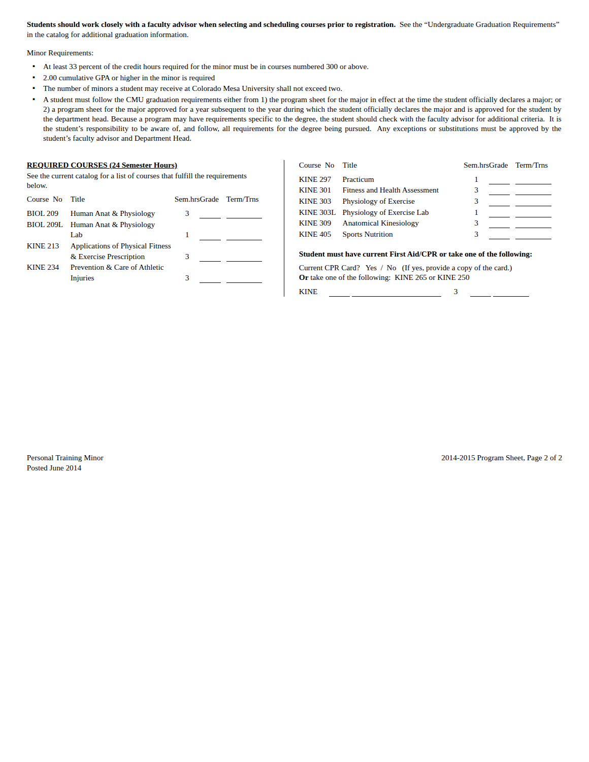Students should work closely with a faculty advisor when selecting and scheduling courses prior to registration. See the “Undergraduate Graduation Requirements” in the catalog for additional graduation information.
Minor Requirements:
At least 33 percent of the credit hours required for the minor must be in courses numbered 300 or above.
2.00 cumulative GPA or higher in the minor is required
The number of minors a student may receive at Colorado Mesa University shall not exceed two.
A student must follow the CMU graduation requirements either from 1) the program sheet for the major in effect at the time the student officially declares a major; or 2) a program sheet for the major approved for a year subsequent to the year during which the student officially declares the major and is approved for the student by the department head. Because a program may have requirements specific to the degree, the student should check with the faculty advisor for additional criteria. It is the student’s responsibility to be aware of, and follow, all requirements for the degree being pursued. Any exceptions or substitutions must be approved by the student’s faculty advisor and Department Head.
REQUIRED COURSES (24 Semester Hours)
See the current catalog for a list of courses that fulfill the requirements below.
| Course No | Title | Sem.hrs | Grade | Term/Trns |
| --- | --- | --- | --- | --- |
| BIOL 209 | Human Anat & Physiology | 3 | | |
| BIOL 209L | Human Anat & Physiology | | | |
| | Lab | 1 | | |
| KINE 213 | Applications of Physical Fitness | | | |
| | & Exercise Prescription | 3 | | |
| KINE 234 | Prevention & Care of Athletic | | | |
| | Injuries | 3 | | |
| Course No | Title | Sem.hrs | Grade | Term/Trns |
| --- | --- | --- | --- | --- |
| KINE 297 | Practicum | 1 | | |
| KINE 301 | Fitness and Health Assessment | 3 | | |
| KINE 303 | Physiology of Exercise | 3 | | |
| KINE 303L | Physiology of Exercise Lab | 1 | | |
| KINE 309 | Anatomical Kinesiology | 3 | | |
| KINE 405 | Sports Nutrition | 3 | | |
Student must have current First Aid/CPR or take one of the following:
Current CPR Card? Yes / No (If yes, provide a copy of the card.)
Or take one of the following: KINE 265 or KINE 250
KINE 3
Personal Training Minor
Posted June 2014
2014-2015 Program Sheet, Page 2 of 2